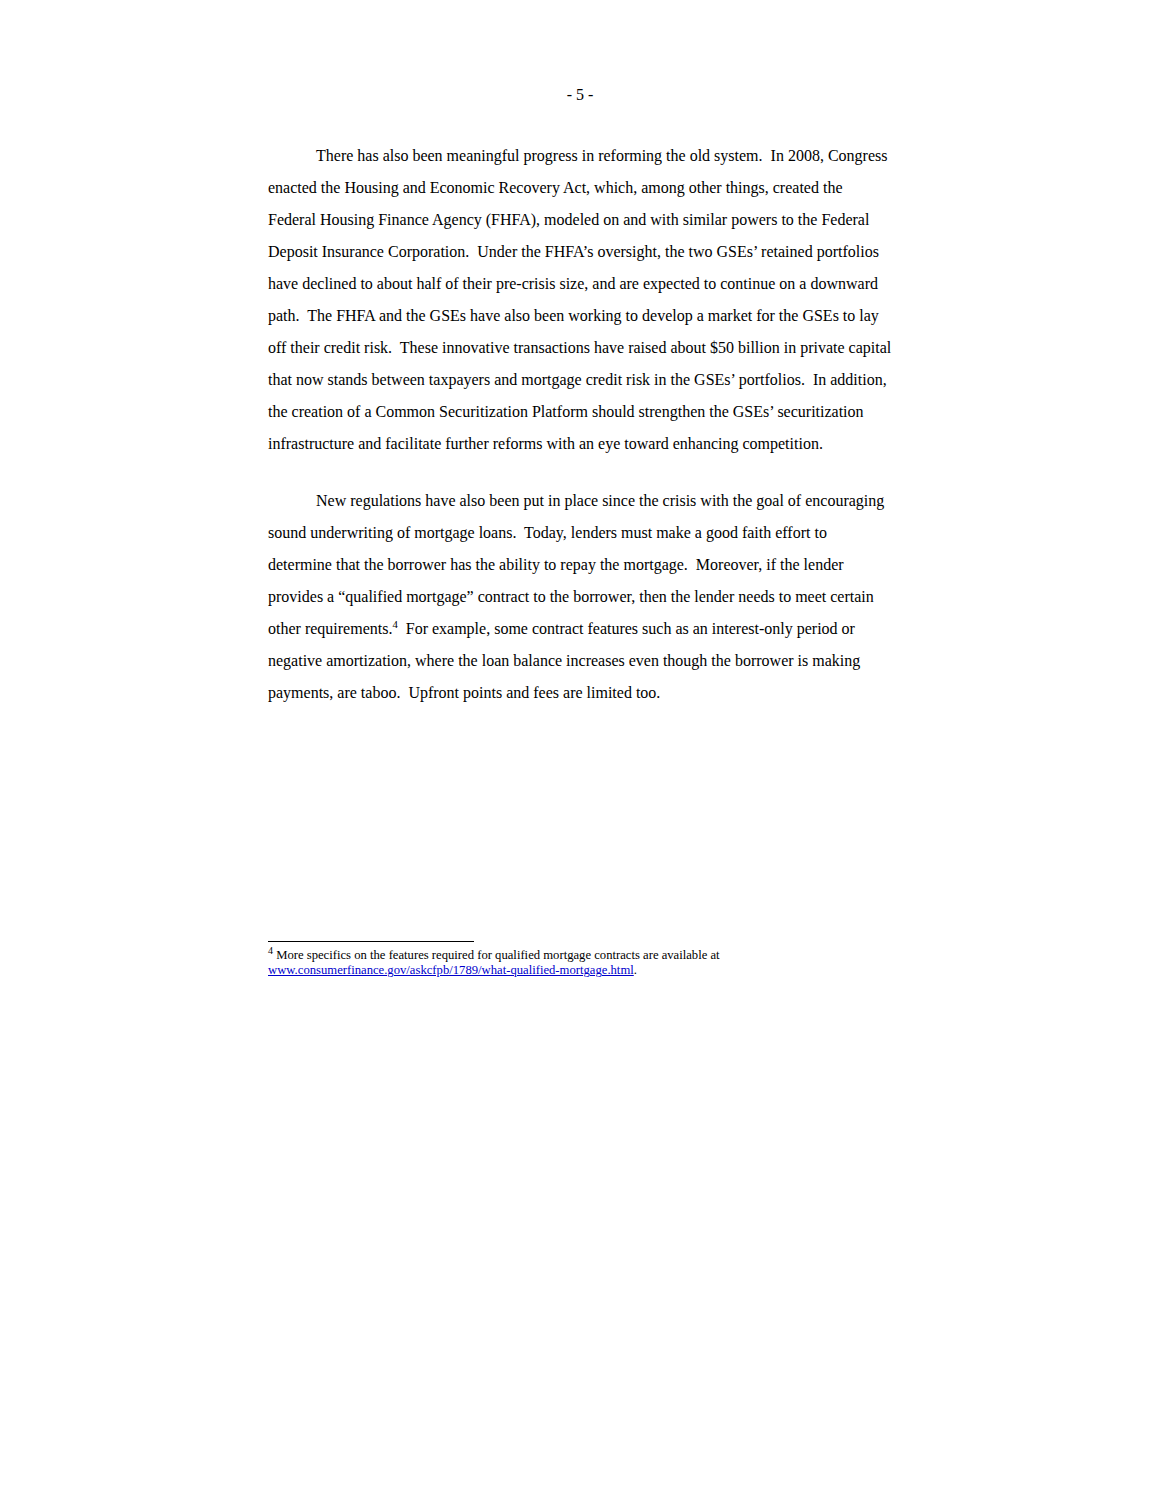- 5 -
There has also been meaningful progress in reforming the old system. In 2008, Congress enacted the Housing and Economic Recovery Act, which, among other things, created the Federal Housing Finance Agency (FHFA), modeled on and with similar powers to the Federal Deposit Insurance Corporation. Under the FHFA’s oversight, the two GSEs’ retained portfolios have declined to about half of their pre-crisis size, and are expected to continue on a downward path. The FHFA and the GSEs have also been working to develop a market for the GSEs to lay off their credit risk. These innovative transactions have raised about $50 billion in private capital that now stands between taxpayers and mortgage credit risk in the GSEs’ portfolios. In addition, the creation of a Common Securitization Platform should strengthen the GSEs’ securitization infrastructure and facilitate further reforms with an eye toward enhancing competition.
New regulations have also been put in place since the crisis with the goal of encouraging sound underwriting of mortgage loans. Today, lenders must make a good faith effort to determine that the borrower has the ability to repay the mortgage. Moreover, if the lender provides a “qualified mortgage” contract to the borrower, then the lender needs to meet certain other requirements.4 For example, some contract features such as an interest-only period or negative amortization, where the loan balance increases even though the borrower is making payments, are taboo. Upfront points and fees are limited too.
4 More specifics on the features required for qualified mortgage contracts are available at www.consumerfinance.gov/askcfpb/1789/what-qualified-mortgage.html.